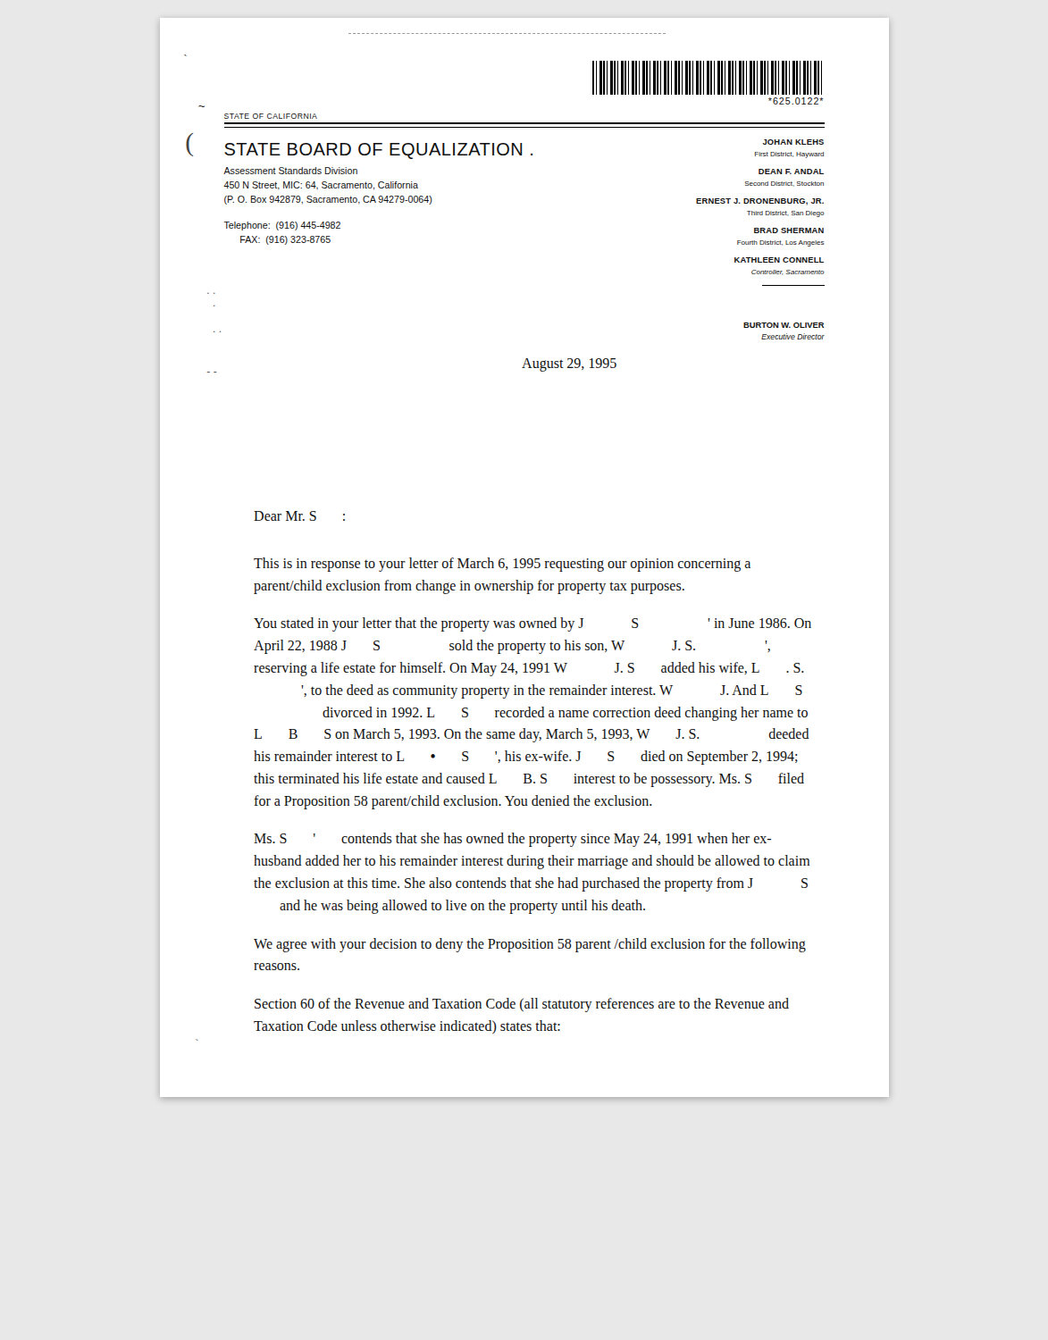`
~
(
. .
.
. .
- -
`
*625.0122*
STATE OF CALIFORNIA
STATE BOARD OF EQUALIZATION .
Assessment Standards Division
450 N Street, MIC: 64, Sacramento, California
(P. O. Box 942879, Sacramento, CA 94279-0064)
Telephone: (916) 445-4982
FAX: (916) 323-8765
JOHAN KLEHS First District, Hayward
DEAN F. ANDAL Second District, Stockton
ERNEST J. DRONENBURG, JR. Third District, San Diego
BRAD SHERMAN Fourth District, Los Angeles
KATHLEEN CONNELL Controller, Sacramento
August 29, 1995
BURTON W. OLIVER
Executive Director
Dear Mr. S:
This is in response to your letter of March 6, 1995 requesting our opinion concerning a parent/child exclusion from change in ownership for property tax purposes.
You stated in your letter that the property was owned by J S ' in June 1986. On April 22, 1988 J S sold the property to his son, W J. S. ', reserving a life estate for himself. On May 24, 1991 W J. S added his wife, L . S. ', to the deed as community property in the remainder interest. W J. And L S divorced in 1992. L S recorded a name correction deed changing her name to L B S on March 5, 1993. On the same day, March 5, 1993, W J. S. deeded his remainder interest to L • S ', his ex-wife. J S died on September 2, 1994; this terminated his life estate and caused L B. S interest to be possessory. Ms. S filed for a Proposition 58 parent/child exclusion. You denied the exclusion.
Ms. S ' contends that she has owned the property since May 24, 1991 when her ex-husband added her to his remainder interest during their marriage and should be allowed to claim the exclusion at this time. She also contends that she had purchased the property from J S and he was being allowed to live on the property until his death.
We agree with your decision to deny the Proposition 58 parent /child exclusion for the following reasons.
Section 60 of the Revenue and Taxation Code (all statutory references are to the Revenue and Taxation Code unless otherwise indicated) states that: